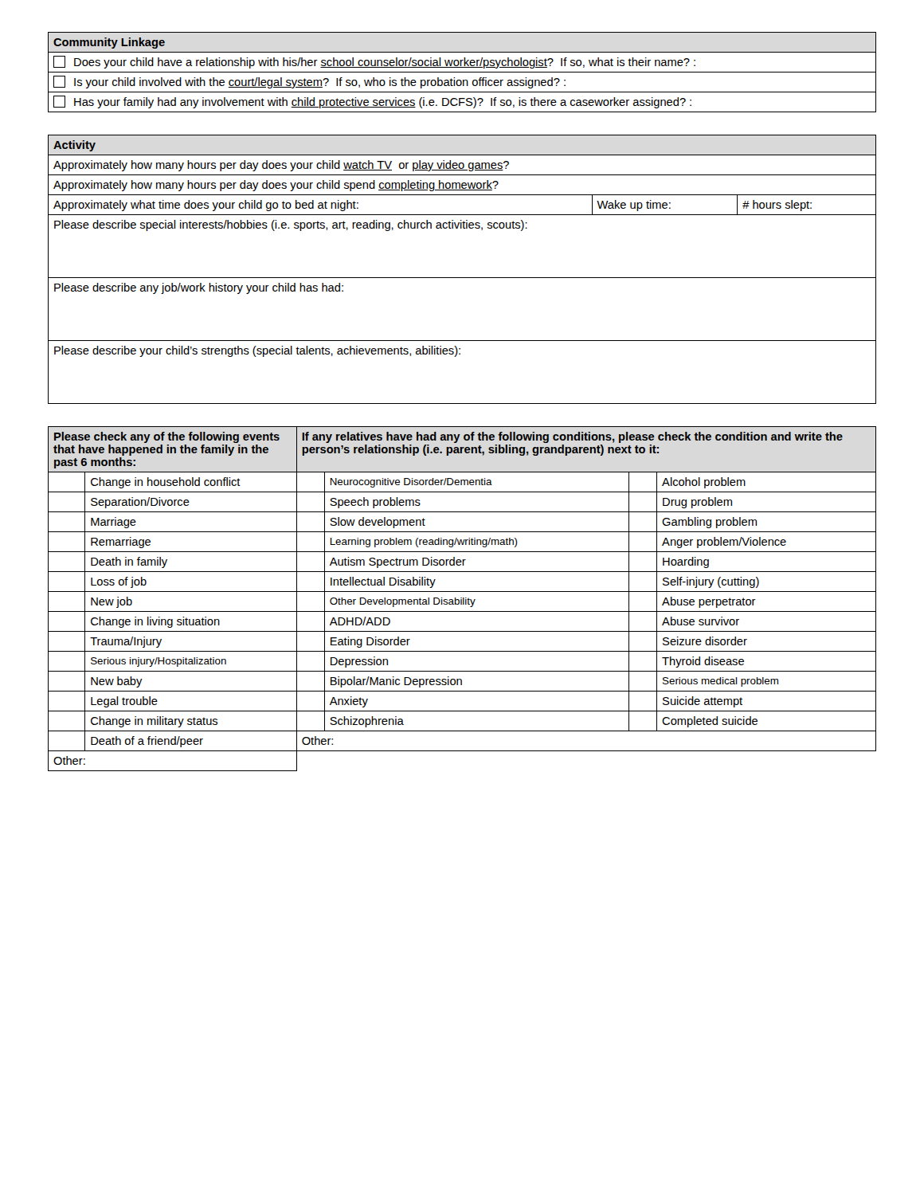| Community Linkage |
| Does your child have a relationship with his/her school counselor/social worker/psychologist ? If so, what is their name? : |
| Is your child involved with the court/legal system ? If so, who is the probation officer assigned? : |
| Has your family had any involvement with child protective services (i.e. DCFS)? If so, is there a caseworker assigned? : |
| Activity |
| Approximately how many hours per day does your child watch TV or play video games ? |
| Approximately how many hours per day does your child spend completing homework ? |
| Approximately what time does your child go to bed at night: | Wake up time: | # hours slept: |
| Please describe special interests/hobbies (i.e. sports, art, reading, church activities, scouts): |
| Please describe any job/work history your child has had: |
| Please describe your child’s strengths (special talents, achievements, abilities): |
| Please check any of the following events that have happened in the family in the past 6 months: | If any relatives have had any of the following conditions, please check the condition and write the person’s relationship (i.e. parent, sibling, grandparent) next to it: |
| | Change in household conflict | | Neurocognitive Disorder/Dementia | | Alcohol problem |
| | Separation/Divorce | | Speech problems | | Drug problem |
| | Marriage | | Slow development | | Gambling problem |
| | Remarriage | | Learning problem (reading/writing/math) | | Anger problem/Violence |
| | Death in family | | Autism Spectrum Disorder | | Hoarding |
| | Loss of job | | Intellectual Disability | | Self-injury (cutting) |
| | New job | | Other Developmental Disability | | Abuse perpetrator |
| | Change in living situation | | ADHD/ADD | | Abuse survivor |
| | Trauma/Injury | | Eating Disorder | | Seizure disorder |
| | Serious injury/Hospitalization | | Depression | | Thyroid disease |
| | New baby | | Bipolar/Manic Depression | | Serious medical problem |
| | Legal trouble | | Anxiety | | Suicide attempt |
| | Change in military status | | Schizophrenia | | Completed suicide |
| | Death of a friend/peer | Other: |
| Other: | |